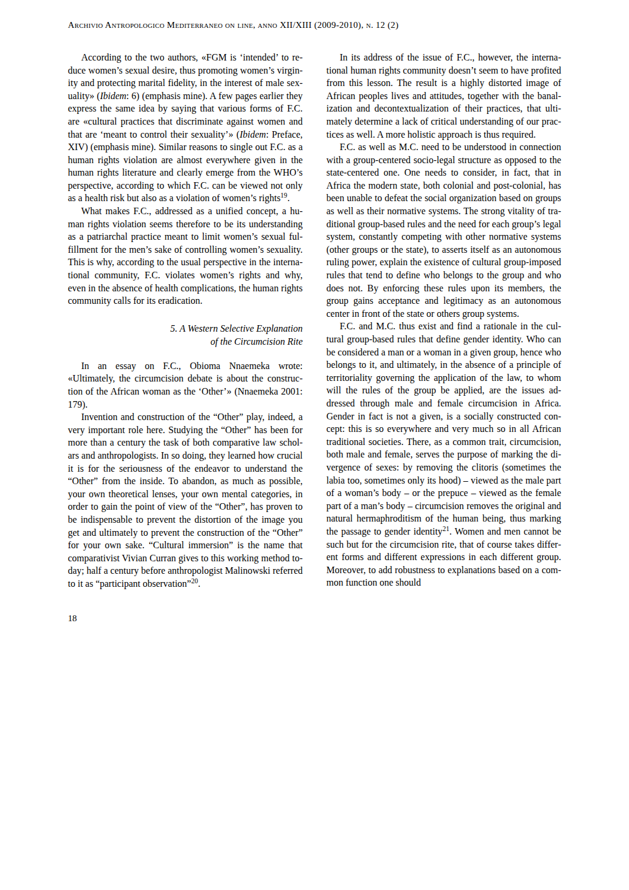Archivio Antropologico Mediterraneo on line, anno XII/XIII (2009-2010), n. 12 (2)
According to the two authors, «FGM is ‘intended’ to reduce women’s sexual desire, thus promoting women’s virginity and protecting marital fidelity, in the interest of male sexuality» (Ibidem: 6) (emphasis mine). A few pages earlier they express the same idea by saying that various forms of F.C. are «cultural practices that discriminate against women and that are ‘meant to control their sexuality’» (Ibidem: Preface, XIV) (emphasis mine). Similar reasons to single out F.C. as a human rights violation are almost everywhere given in the human rights literature and clearly emerge from the WHO’s perspective, according to which F.C. can be viewed not only as a health risk but also as a violation of women’s rights19.
What makes F.C., addressed as a unified concept, a human rights violation seems therefore to be its understanding as a patriarchal practice meant to limit women’s sexual fulfillment for the men’s sake of controlling women’s sexuality. This is why, according to the usual perspective in the international community, F.C. violates women’s rights and why, even in the absence of health complications, the human rights community calls for its eradication.
5. A Western Selective Explanation
of the Circumcision Rite
In an essay on F.C., Obioma Nnaemeka wrote: «Ultimately, the circumcision debate is about the construction of the African woman as the ‘Other’» (Nnaemeka 2001: 179).
Invention and construction of the “Other” play, indeed, a very important role here. Studying the “Other” has been for more than a century the task of both comparative law scholars and anthropologists. In so doing, they learned how crucial it is for the seriousness of the endeavor to understand the “Other” from the inside. To abandon, as much as possible, your own theoretical lenses, your own mental categories, in order to gain the point of view of the “Other”, has proven to be indispensable to prevent the distortion of the image you get and ultimately to prevent the construction of the “Other” for your own sake. “Cultural immersion” is the name that comparativist Vivian Curran gives to this working method today; half a century before anthropologist Malinowski referred to it as “participant observation”20.
In its address of the issue of F.C., however, the international human rights community doesn’t seem to have profited from this lesson. The result is a highly distorted image of African peoples lives and attitudes, together with the banalization and decontextualization of their practices, that ultimately determine a lack of critical understanding of our practices as well. A more holistic approach is thus required.
F.C. as well as M.C. need to be understood in connection with a group-centered socio-legal structure as opposed to the state-centered one. One needs to consider, in fact, that in Africa the modern state, both colonial and post-colonial, has been unable to defeat the social organization based on groups as well as their normative systems. The strong vitality of traditional group-based rules and the need for each group’s legal system, constantly competing with other normative systems (other groups or the state), to asserts itself as an autonomous ruling power, explain the existence of cultural group-imposed rules that tend to define who belongs to the group and who does not. By enforcing these rules upon its members, the group gains acceptance and legitimacy as an autonomous center in front of the state or others group systems.
F.C. and M.C. thus exist and find a rationale in the cultural group-based rules that define gender identity. Who can be considered a man or a woman in a given group, hence who belongs to it, and ultimately, in the absence of a principle of territoriality governing the application of the law, to whom will the rules of the group be applied, are the issues addressed through male and female circumcision in Africa. Gender in fact is not a given, is a socially constructed concept: this is so everywhere and very much so in all African traditional societies. There, as a common trait, circumcision, both male and female, serves the purpose of marking the divergence of sexes: by removing the clitoris (sometimes the labia too, sometimes only its hood) – viewed as the male part of a woman’s body – or the prepuce – viewed as the female part of a man’s body – circumcision removes the original and natural hermaphroditism of the human being, thus marking the passage to gender identity21. Women and men cannot be such but for the circumcision rite, that of course takes different forms and different expressions in each different group. Moreover, to add robustness to explanations based on a common function one should
18